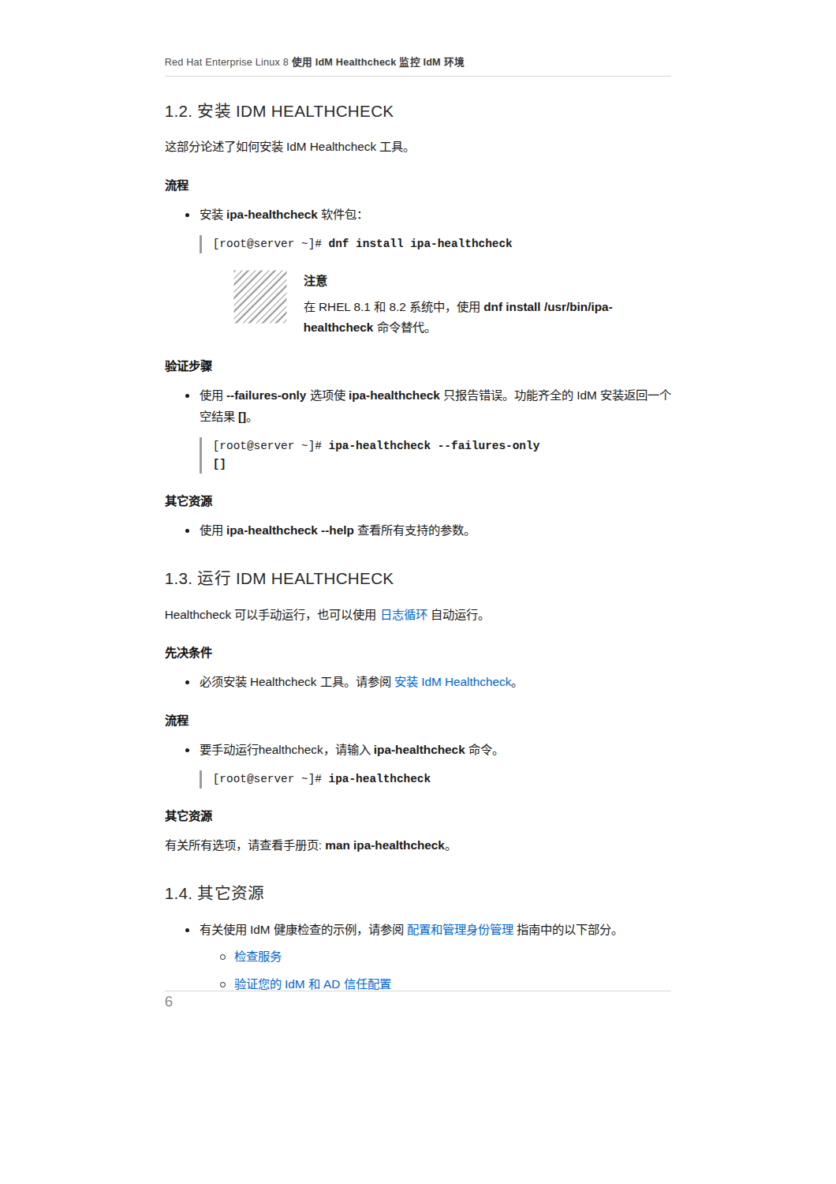Red Hat Enterprise Linux 8 使用 IdM Healthcheck 监控 IdM 环境
1.2. 安装 IDM HEALTHCHECK
这部分论述了如何安装 IdM Healthcheck 工具。
流程
安装 ipa-healthcheck 软件包：
[root@server ~]# dnf install ipa-healthcheck
注意
在 RHEL 8.1 和 8.2 系统中，使用 dnf install /usr/bin/ipa-healthcheck 命令替代。
验证步骤
使用 --failures-only 选项使 ipa-healthcheck 只报告错误。功能齐全的 IdM 安装返回一个空结果 []。
[root@server ~]# ipa-healthcheck --failures-only
[]
其它资源
使用 ipa-healthcheck --help 查看所有支持的参数。
1.3. 运行 IDM HEALTHCHECK
Healthcheck 可以手动运行，也可以使用 日志循环 自动运行。
先决条件
必须安装 Healthcheck 工具。请参阅 安装 IdM Healthcheck。
流程
要手动运行healthcheck，请输入 ipa-healthcheck 命令。
[root@server ~]# ipa-healthcheck
其它资源
有关所有选项，请查看手册页: man ipa-healthcheck。
1.4. 其它资源
有关使用 IdM 健康检查的示例，请参阅 配置和管理身份管理 指南中的以下部分。
检查服务
验证您的 IdM 和 AD 信任配置
6